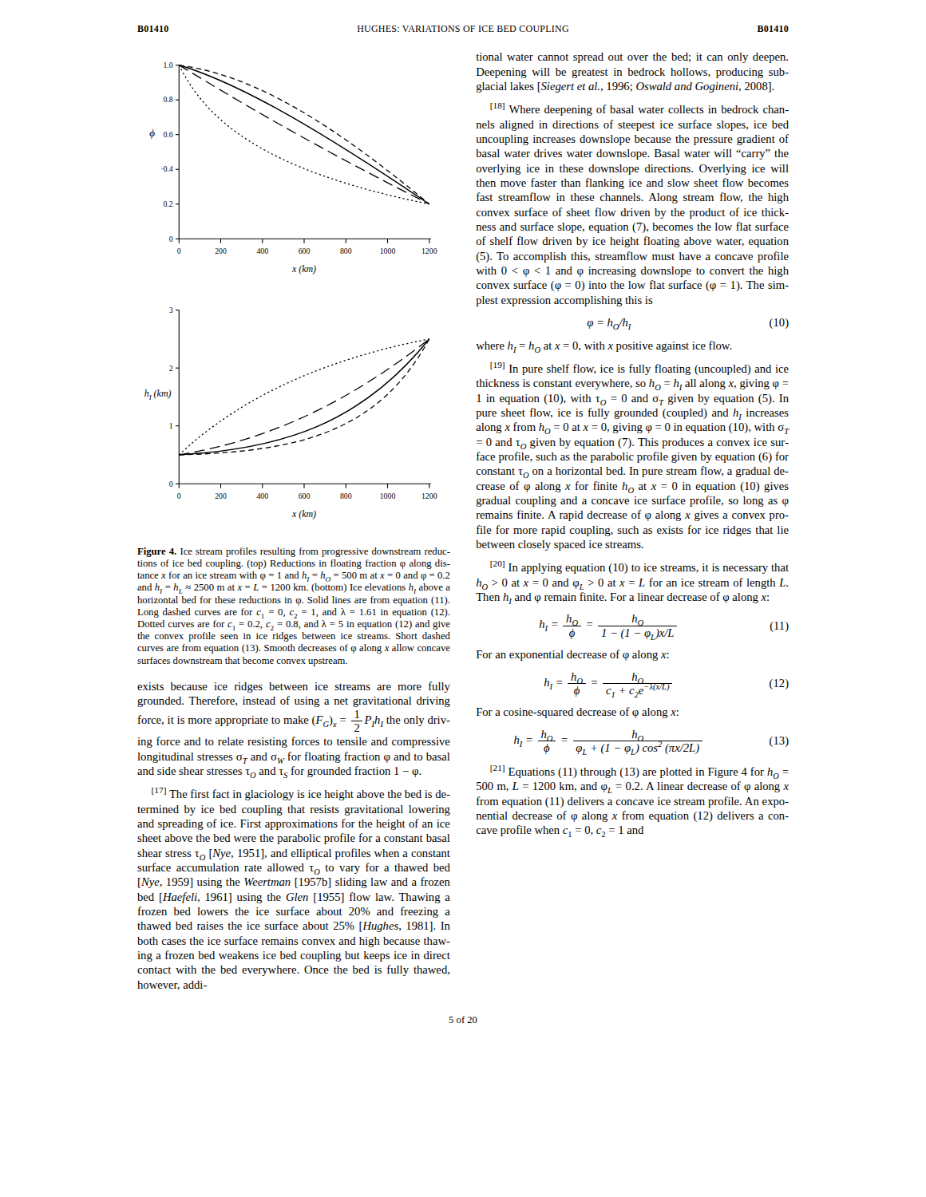B01410 Hughes: Variations of Ice Bed Coupling B01410
1.0 0.8 0.6 ·0.4 0.2 0 ϕ 0 200 400 600 800 1000 1200 x (km) 3 2 1 0 hI (km) 0 200 400 600 800 1000 1200 x (km)
Figure 4. Ice stream profiles resulting from progressive downstream reductions of ice bed coupling. (top) Reductions in floating fraction φ along distance x for an ice stream with φ = 1 and hI = hO = 500 m at x = 0 and φ = 0.2 and hI = hL ≈ 2500 m at x = L = 1200 km. (bottom) Ice elevations hI above a horizontal bed for these reductions in φ. Solid lines are from equation (11). Long dashed curves are for c1 = 0, c2 = 1, and λ = 1.61 in equation (12). Dotted curves are for c1 = 0.2, c2 = 0.8, and λ = 5 in equation (12) and give the convex profile seen in ice ridges between ice streams. Short dashed curves are from equation (13). Smooth decreases of φ along x allow concave surfaces downstream that become convex upstream.
exists because ice ridges between ice streams are more fully grounded. Therefore, instead of using a net gravitational driving force, it is more appropriate to make (FG)x = 12 PIhI the only driving force and to relate resisting forces to tensile and compressive longitudinal stresses σT and σW for floating fraction φ and to basal and side shear stresses τO and τS for grounded fraction 1 − φ.
[17] The first fact in glaciology is ice height above the bed is determined by ice bed coupling that resists gravitational lowering and spreading of ice. First approximations for the height of an ice sheet above the bed were the parabolic profile for a constant basal shear stress τO [Nye, 1951], and elliptical profiles when a constant surface accumulation rate allowed τO to vary for a thawed bed [Nye, 1959] using the Weertman [1957b] sliding law and a frozen bed [Haefeli, 1961] using the Glen [1955] flow law. Thawing a frozen bed lowers the ice surface about 20% and freezing a thawed bed raises the ice surface about 25% [Hughes, 1981]. In both cases the ice surface remains convex and high because thawing a frozen bed weakens ice bed coupling but keeps ice in direct contact with the bed everywhere. Once the bed is fully thawed, however, addi-
tional water cannot spread out over the bed; it can only deepen. Deepening will be greatest in bedrock hollows, producing subglacial lakes [Siegert et al., 1996; Oswald and Gogineni, 2008].
[18] Where deepening of basal water collects in bedrock channels aligned in directions of steepest ice surface slopes, ice bed uncoupling increases downslope because the pressure gradient of basal water drives water downslope. Basal water will “carry” the overlying ice in these downslope directions. Overlying ice will then move faster than flanking ice and slow sheet flow becomes fast streamflow in these channels. Along stream flow, the high convex surface of sheet flow driven by the product of ice thickness and surface slope, equation (7), becomes the low flat surface of shelf flow driven by ice height floating above water, equation (5). To accomplish this, streamflow must have a concave profile with 0 < φ < 1 and φ increasing downslope to convert the high convex surface (φ = 0) into the low flat surface (φ = 1). The simplest expression accomplishing this is
φ = hO/hI
(10)
where hI = hO at x = 0, with x positive against ice flow.
[19] In pure shelf flow, ice is fully floating (uncoupled) and ice thickness is constant everywhere, so hO = hI all along x, giving φ = 1 in equation (10), with τO = 0 and σT given by equation (5). In pure sheet flow, ice is fully grounded (coupled) and hI increases along x from hO = 0 at x = 0, giving φ = 0 in equation (10), with σT = 0 and τO given by equation (7). This produces a convex ice surface profile, such as the parabolic profile given by equation (6) for constant τO on a horizontal bed. In pure stream flow, a gradual decrease of φ along x for finite hO at x = 0 in equation (10) gives gradual coupling and a concave ice surface profile, so long as φ remains finite. A rapid decrease of φ along x gives a convex profile for more rapid coupling, such as exists for ice ridges that lie between closely spaced ice streams.
[20] In applying equation (10) to ice streams, it is necessary that hO > 0 at x = 0 and φL > 0 at x = L for an ice stream of length L. Then hI and φ remain finite. For a linear decrease of φ along x:
hI = hO ϕ = hO 1 − (1 − φL)x/L
(11)
For an exponential decrease of φ along x:
hI = hO ϕ = hO c1 + c2e−λ(x/L)
(12)
For a cosine-squared decrease of φ along x:
hI = hO ϕ = hO φL + (1 − φL) cos2 (πx/2L)
(13)
[21] Equations (11) through (13) are plotted in Figure 4 for hO = 500 m, L = 1200 km, and φL = 0.2. A linear decrease of φ along x from equation (11) delivers a concave ice stream profile. An exponential decrease of φ along x from equation (12) delivers a concave profile when c1 = 0, c2 = 1 and
5 of 20